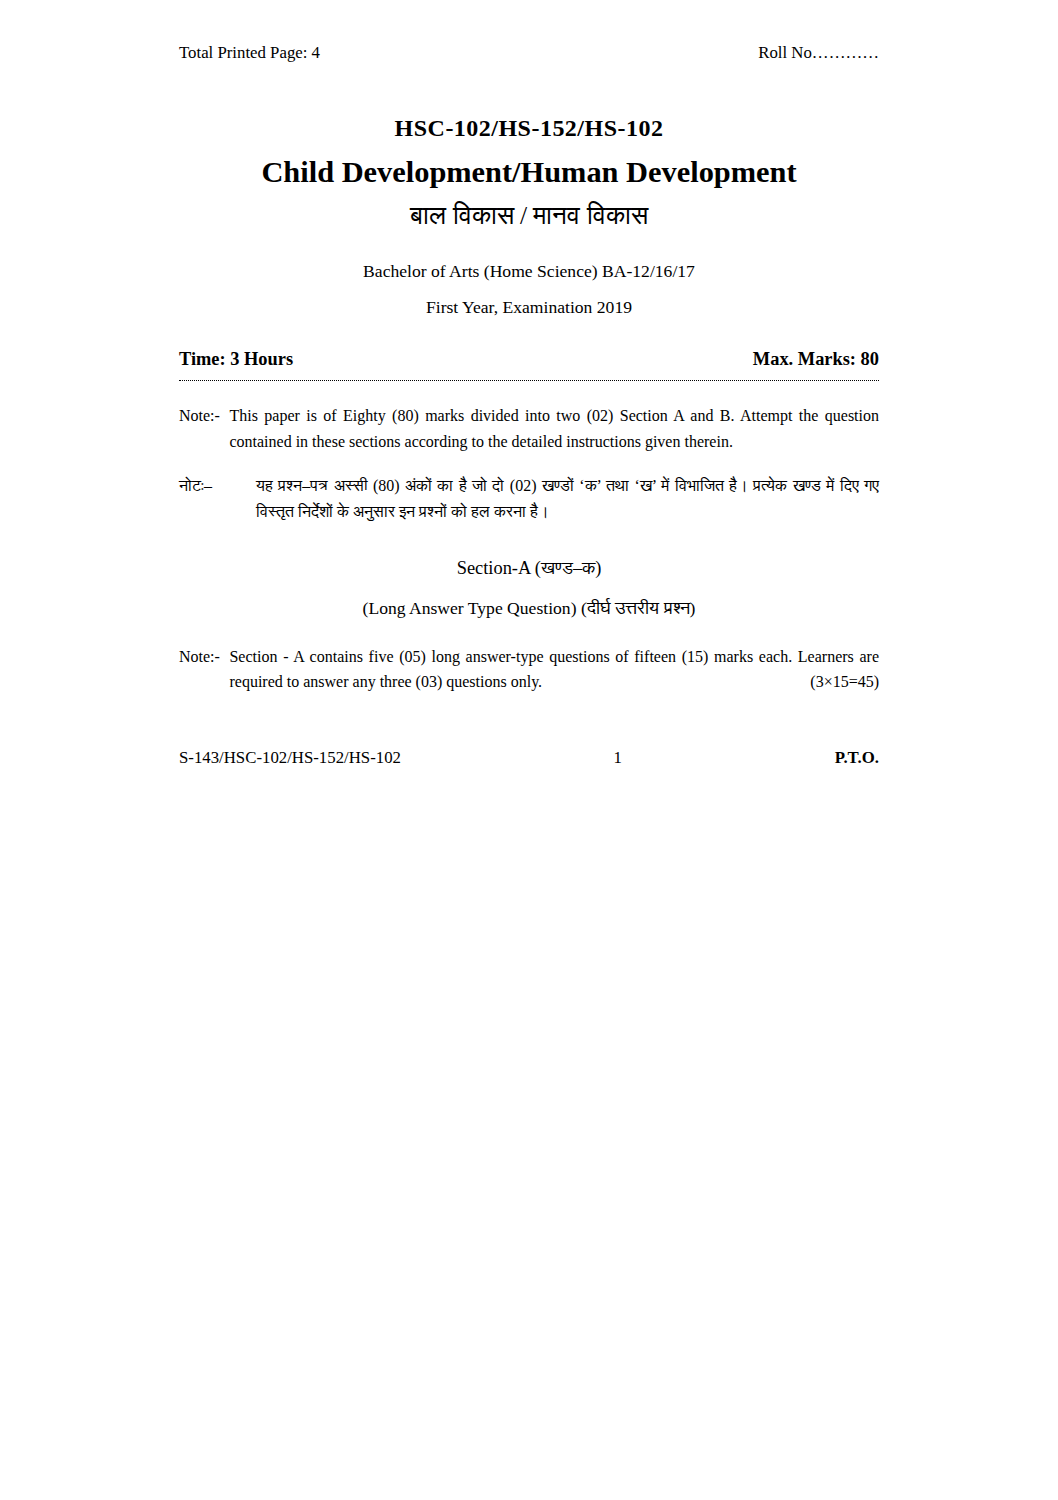Total Printed Page: 4 Roll No…………
HSC-102/HS-152/HS-102
Child Development/Human Development
बाल विकास / मानव विकास
Bachelor of Arts (Home Science) BA-12/16/17
First Year, Examination 2019
Time: 3 Hours Max. Marks: 80
Note:- This paper is of Eighty (80) marks divided into two (02) Section A and B. Attempt the question contained in these sections according to the detailed instructions given therein.
नोटः– यह प्रश्न–पत्र अस्सी (80) अंकों का है जो दो (02) खण्डों ‘क’ तथा ‘ख’ में विभाजित है। प्रत्येक खण्ड में दिए गए विस्तृत निर्देशों के अनुसार इन प्रश्नों को हल करना है।
Section-A (खण्ड–क)
(Long Answer Type Question) (दीर्घ उत्तरीय प्रश्न)
Note:- Section - A contains five (05) long answer-type questions of fifteen (15) marks each. Learners are required to answer any three (03) questions only. (3×15=45)
S-143/HSC-102/HS-152/HS-102 1 P.T.O.